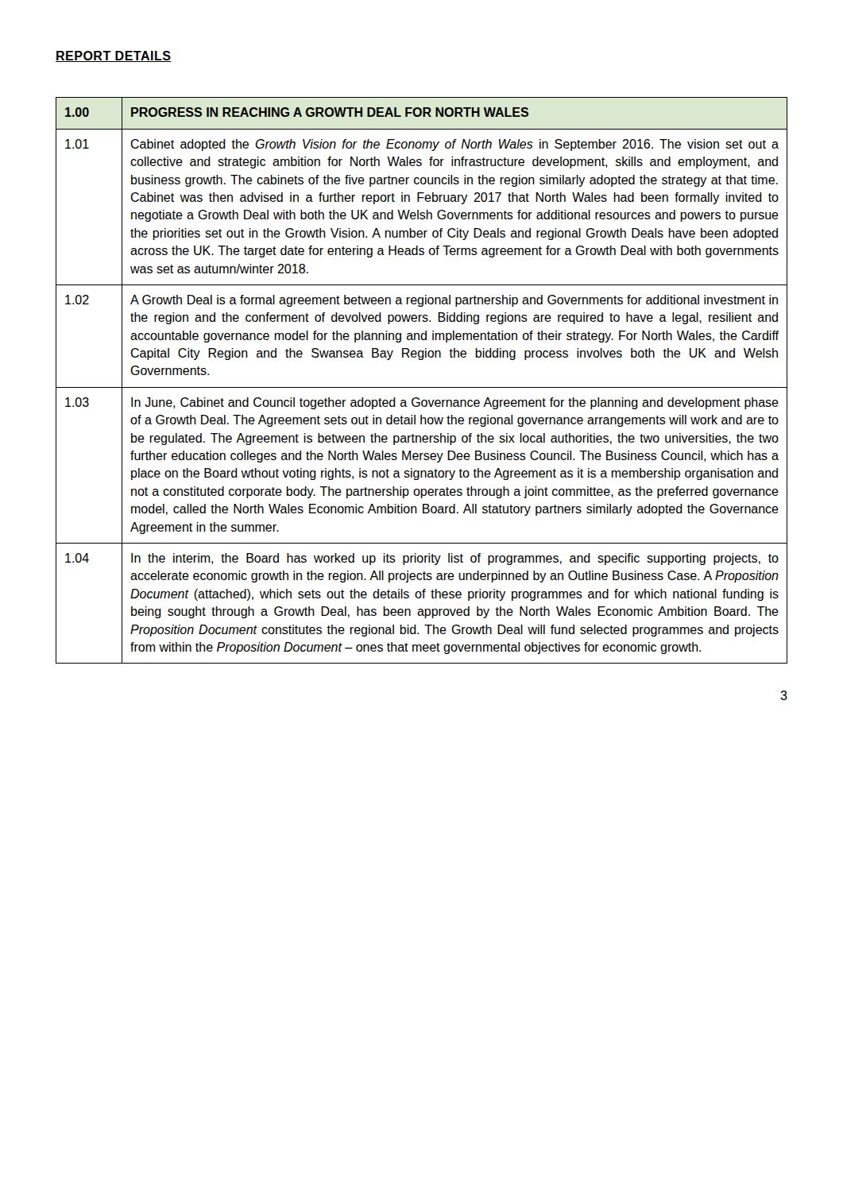REPORT DETAILS
| 1.00 | PROGRESS IN REACHING A GROWTH DEAL FOR NORTH WALES |
| 1.01 | Cabinet adopted the Growth Vision for the Economy of North Wales in September 2016. The vision set out a collective and strategic ambition for North Wales for infrastructure development, skills and employment, and business growth. The cabinets of the five partner councils in the region similarly adopted the strategy at that time. Cabinet was then advised in a further report in February 2017 that North Wales had been formally invited to negotiate a Growth Deal with both the UK and Welsh Governments for additional resources and powers to pursue the priorities set out in the Growth Vision. A number of City Deals and regional Growth Deals have been adopted across the UK. The target date for entering a Heads of Terms agreement for a Growth Deal with both governments was set as autumn/winter 2018. |
| 1.02 | A Growth Deal is a formal agreement between a regional partnership and Governments for additional investment in the region and the conferment of devolved powers. Bidding regions are required to have a legal, resilient and accountable governance model for the planning and implementation of their strategy. For North Wales, the Cardiff Capital City Region and the Swansea Bay Region the bidding process involves both the UK and Welsh Governments. |
| 1.03 | In June, Cabinet and Council together adopted a Governance Agreement for the planning and development phase of a Growth Deal. The Agreement sets out in detail how the regional governance arrangements will work and are to be regulated. The Agreement is between the partnership of the six local authorities, the two universities, the two further education colleges and the North Wales Mersey Dee Business Council. The Business Council, which has a place on the Board wthout voting rights, is not a signatory to the Agreement as it is a membership organisation and not a constituted corporate body. The partnership operates through a joint committee, as the preferred governance model, called the North Wales Economic Ambition Board. All statutory partners similarly adopted the Governance Agreement in the summer. |
| 1.04 | In the interim, the Board has worked up its priority list of programmes, and specific supporting projects, to accelerate economic growth in the region. All projects are underpinned by an Outline Business Case. A Proposition Document (attached), which sets out the details of these priority programmes and for which national funding is being sought through a Growth Deal, has been approved by the North Wales Economic Ambition Board. The Proposition Document constitutes the regional bid. The Growth Deal will fund selected programmes and projects from within the Proposition Document – ones that meet governmental objectives for economic growth. |
3